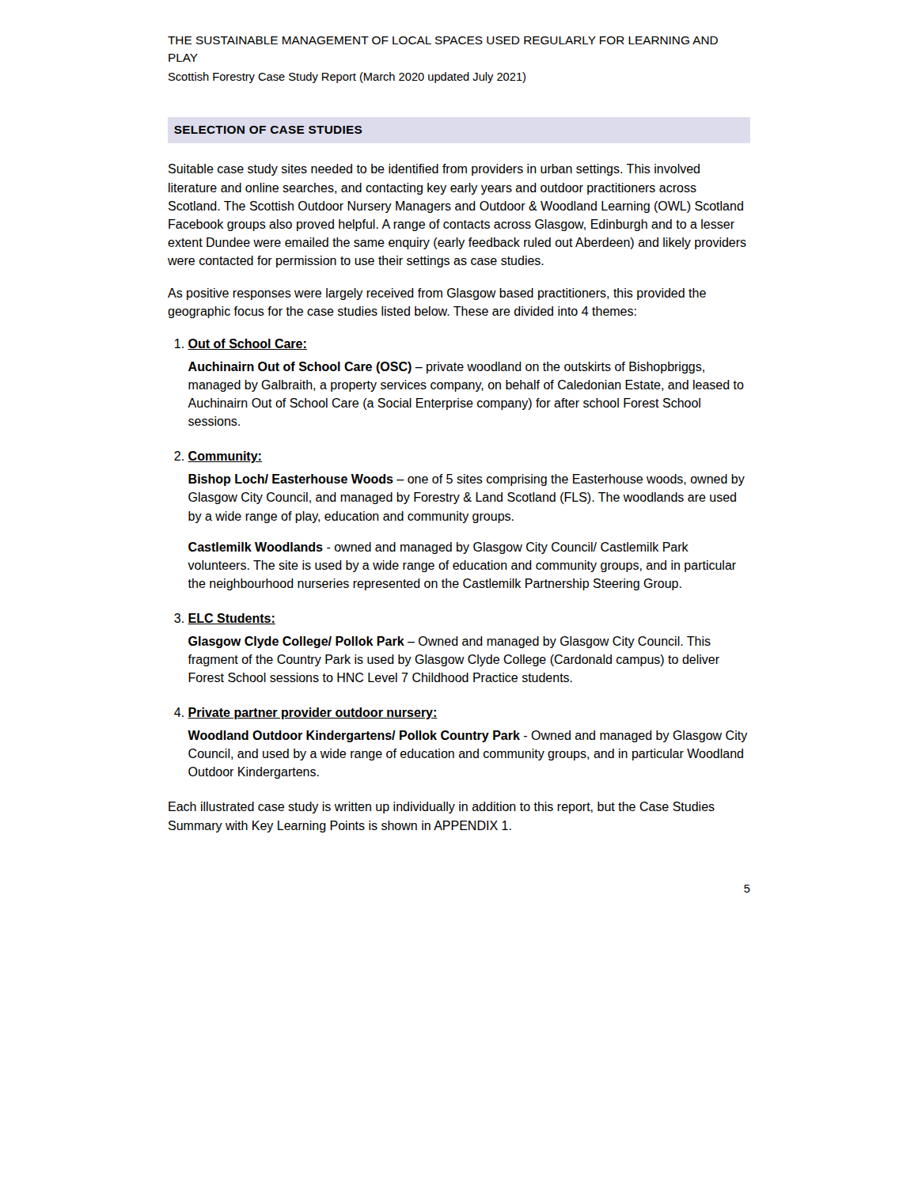THE SUSTAINABLE MANAGEMENT OF LOCAL SPACES USED REGULARLY FOR LEARNING AND PLAY
Scottish Forestry Case Study Report (March 2020 updated July 2021)
SELECTION OF CASE STUDIES
Suitable case study sites needed to be identified from providers in urban settings. This involved literature and online searches, and contacting key early years and outdoor practitioners across Scotland. The Scottish Outdoor Nursery Managers and Outdoor & Woodland Learning (OWL) Scotland Facebook groups also proved helpful. A range of contacts across Glasgow, Edinburgh and to a lesser extent Dundee were emailed the same enquiry (early feedback ruled out Aberdeen) and likely providers were contacted for permission to use their settings as case studies.
As positive responses were largely received from Glasgow based practitioners, this provided the geographic focus for the case studies listed below. These are divided into 4 themes:
Out of School Care:
Auchinairn Out of School Care (OSC) – private woodland on the outskirts of Bishopbriggs, managed by Galbraith, a property services company, on behalf of Caledonian Estate, and leased to Auchinairn Out of School Care (a Social Enterprise company) for after school Forest School sessions.
Community:
Bishop Loch/ Easterhouse Woods – one of 5 sites comprising the Easterhouse woods, owned by Glasgow City Council, and managed by Forestry & Land Scotland (FLS). The woodlands are used by a wide range of play, education and community groups.
Castlemilk Woodlands - owned and managed by Glasgow City Council/ Castlemilk Park volunteers. The site is used by a wide range of education and community groups, and in particular the neighbourhood nurseries represented on the Castlemilk Partnership Steering Group.
ELC Students:
Glasgow Clyde College/ Pollok Park – Owned and managed by Glasgow City Council. This fragment of the Country Park is used by Glasgow Clyde College (Cardonald campus) to deliver Forest School sessions to HNC Level 7 Childhood Practice students.
Private partner provider outdoor nursery:
Woodland Outdoor Kindergartens/ Pollok Country Park - Owned and managed by Glasgow City Council, and used by a wide range of education and community groups, and in particular Woodland Outdoor Kindergartens.
Each illustrated case study is written up individually in addition to this report, but the Case Studies Summary with Key Learning Points is shown in APPENDIX 1.
5